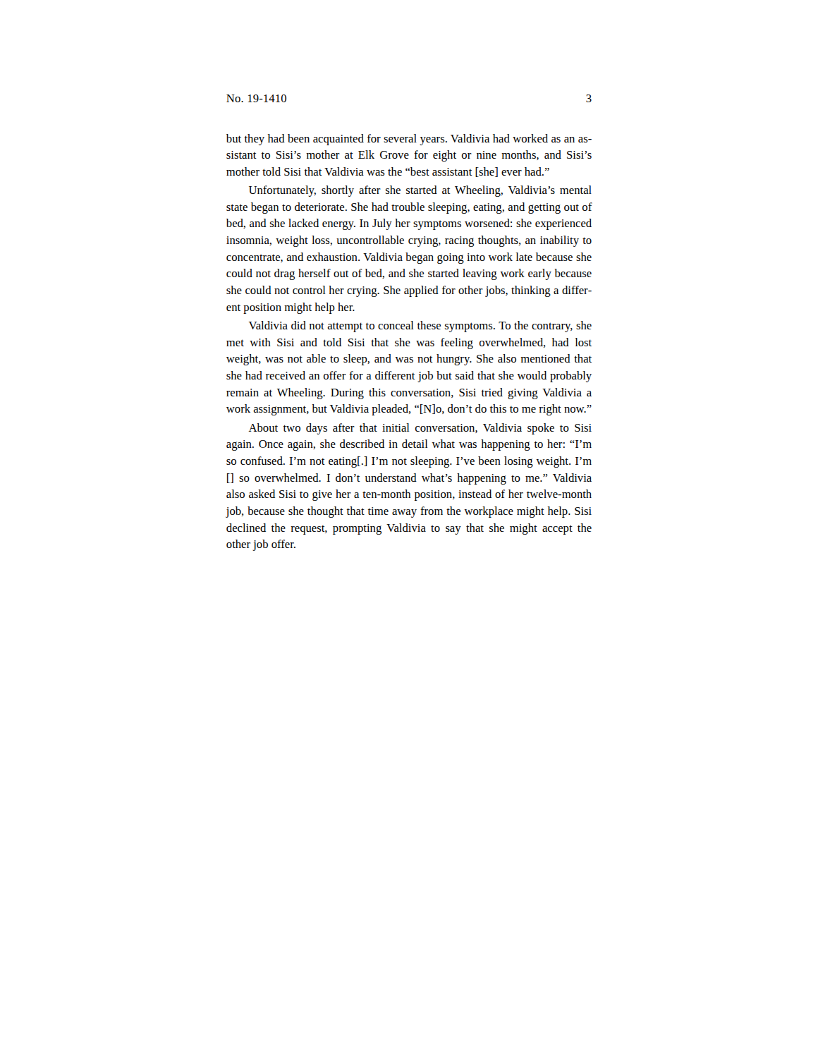No. 19-1410 3
but they had been acquainted for several years. Valdivia had worked as an assistant to Sisi’s mother at Elk Grove for eight or nine months, and Sisi’s mother told Sisi that Valdivia was the “best assistant [she] ever had.”
Unfortunately, shortly after she started at Wheeling, Valdivia’s mental state began to deteriorate. She had trouble sleeping, eating, and getting out of bed, and she lacked energy. In July her symptoms worsened: she experienced insomnia, weight loss, uncontrollable crying, racing thoughts, an inability to concentrate, and exhaustion. Valdivia began going into work late because she could not drag herself out of bed, and she started leaving work early because she could not control her crying. She applied for other jobs, thinking a different position might help her.
Valdivia did not attempt to conceal these symptoms. To the contrary, she met with Sisi and told Sisi that she was feeling overwhelmed, had lost weight, was not able to sleep, and was not hungry. She also mentioned that she had received an offer for a different job but said that she would probably remain at Wheeling. During this conversation, Sisi tried giving Valdivia a work assignment, but Valdivia pleaded, “[N]o, don’t do this to me right now.”
About two days after that initial conversation, Valdivia spoke to Sisi again. Once again, she described in detail what was happening to her: “I’m so confused. I’m not eating[.] I’m not sleeping. I’ve been losing weight. I’m [] so overwhelmed. I don’t understand what’s happening to me.” Valdivia also asked Sisi to give her a ten-month position, instead of her twelve-month job, because she thought that time away from the workplace might help. Sisi declined the request, prompting Valdivia to say that she might accept the other job offer.